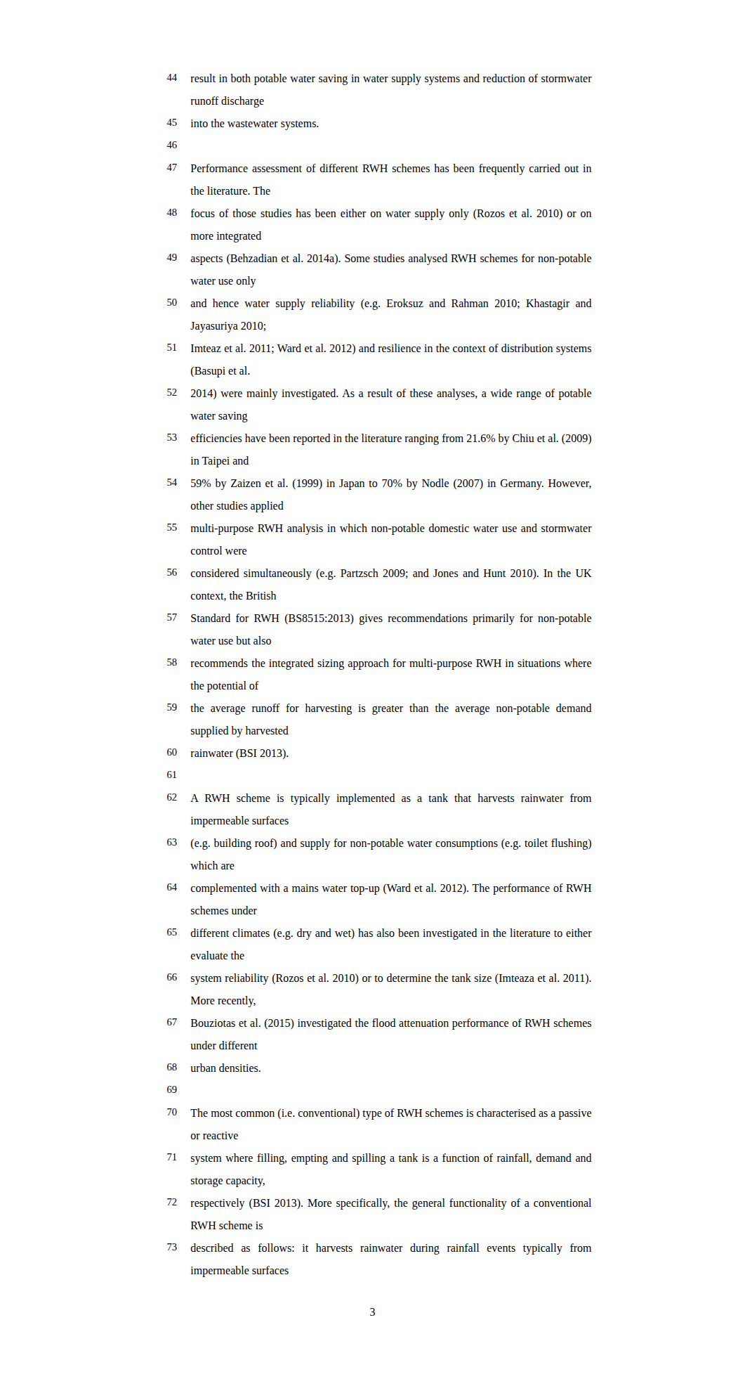result in both potable water saving in water supply systems and reduction of stormwater runoff discharge
into the wastewater systems.
Performance assessment of different RWH schemes has been frequently carried out in the literature. The
focus of those studies has been either on water supply only (Rozos et al. 2010) or on more integrated
aspects (Behzadian et al. 2014a). Some studies analysed RWH schemes for non-potable water use only
and hence water supply reliability (e.g. Eroksuz and Rahman 2010; Khastagir and Jayasuriya 2010;
Imteaz et al. 2011; Ward et al. 2012) and resilience in the context of distribution systems (Basupi et al.
2014) were mainly investigated. As a result of these analyses, a wide range of potable water saving
efficiencies have been reported in the literature ranging from 21.6% by Chiu et al. (2009) in Taipei and
59% by Zaizen et al. (1999) in Japan to 70% by Nodle (2007) in Germany. However, other studies applied
multi-purpose RWH analysis in which non-potable domestic water use and stormwater control were
considered simultaneously (e.g. Partzsch 2009; and Jones and Hunt 2010). In the UK context, the British
Standard for RWH (BS8515:2013) gives recommendations primarily for non-potable water use but also
recommends the integrated sizing approach for multi-purpose RWH in situations where the potential of
the average runoff for harvesting is greater than the average non-potable demand supplied by harvested
rainwater (BSI 2013).
A RWH scheme is typically implemented as a tank that harvests rainwater from impermeable surfaces
(e.g. building roof) and supply for non-potable water consumptions (e.g. toilet flushing) which are
complemented with a mains water top-up (Ward et al. 2012). The performance of RWH schemes under
different climates (e.g. dry and wet) has also been investigated in the literature to either evaluate the
system reliability (Rozos et al. 2010) or to determine the tank size (Imteaza et al. 2011). More recently,
Bouziotas et al. (2015) investigated the flood attenuation performance of RWH schemes under different
urban densities.
The most common (i.e. conventional) type of RWH schemes is characterised as a passive or reactive
system where filling, empting and spilling a tank is a function of rainfall, demand and storage capacity,
respectively (BSI 2013). More specifically, the general functionality of a conventional RWH scheme is
described as follows: it harvests rainwater during rainfall events typically from impermeable surfaces
3